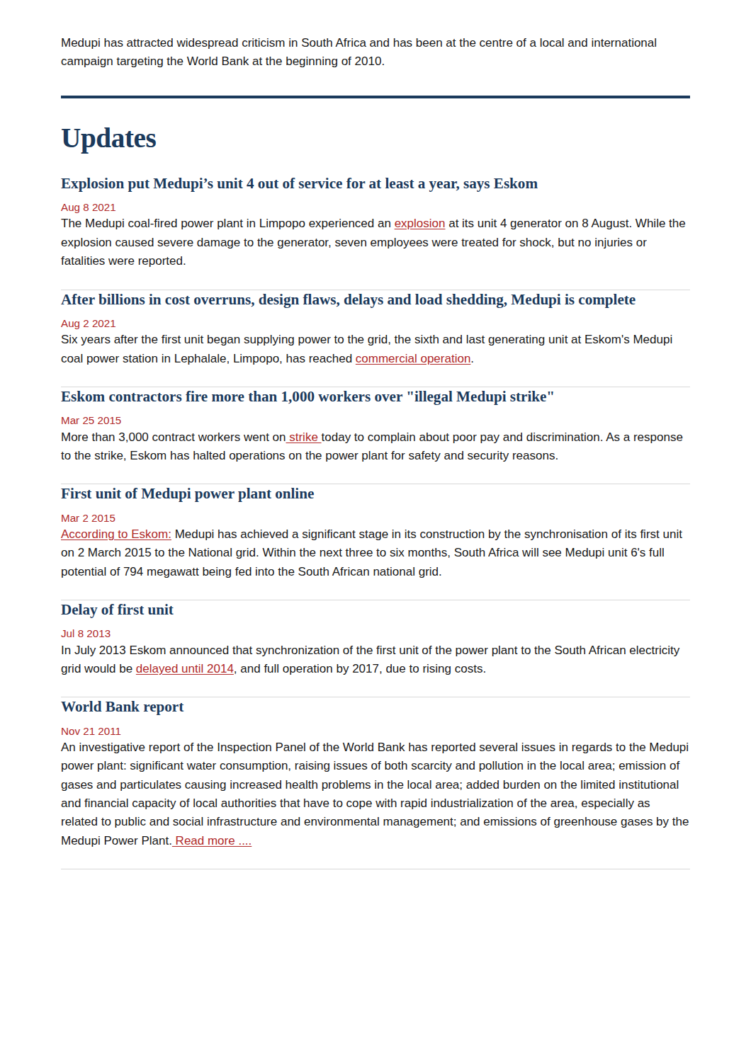Medupi has attracted widespread criticism in South Africa and has been at the centre of a local and international campaign targeting the World Bank at the beginning of 2010.
Updates
Explosion put Medupi’s unit 4 out of service for at least a year, says Eskom
Aug 8 2021
The Medupi coal-fired power plant in Limpopo experienced an explosion at its unit 4 generator on 8 August. While the explosion caused severe damage to the generator, seven employees were treated for shock, but no injuries or fatalities were reported.
After billions in cost overruns, design flaws, delays and load shedding, Medupi is complete
Aug 2 2021
Six years after the first unit began supplying power to the grid, the sixth and last generating unit at Eskom's Medupi coal power station in Lephalale, Limpopo, has reached commercial operation.
Eskom contractors fire more than 1,000 workers over "illegal Medupi strike"
Mar 25 2015
More than 3,000 contract workers went on strike today to complain about poor pay and discrimination. As a response to the strike, Eskom has halted operations on the power plant for safety and security reasons.
First unit of Medupi power plant online
Mar 2 2015
According to Eskom: Medupi has achieved a significant stage in its construction by the synchronisation of its first unit on 2 March 2015 to the National grid. Within the next three to six months, South Africa will see Medupi unit 6's full potential of 794 megawatt being fed into the South African national grid.
Delay of first unit
Jul 8 2013
In July 2013 Eskom announced that synchronization of the first unit of the power plant to the South African electricity grid would be delayed until 2014, and full operation by 2017, due to rising costs.
World Bank report
Nov 21 2011
An investigative report of the Inspection Panel of the World Bank has reported several issues in regards to the Medupi power plant: significant water consumption, raising issues of both scarcity and pollution in the local area; emission of gases and particulates causing increased health problems in the local area; added burden on the limited institutional and financial capacity of local authorities that have to cope with rapid industrialization of the area, especially as related to public and social infrastructure and environmental management; and emissions of greenhouse gases by the Medupi Power Plant. Read more ....